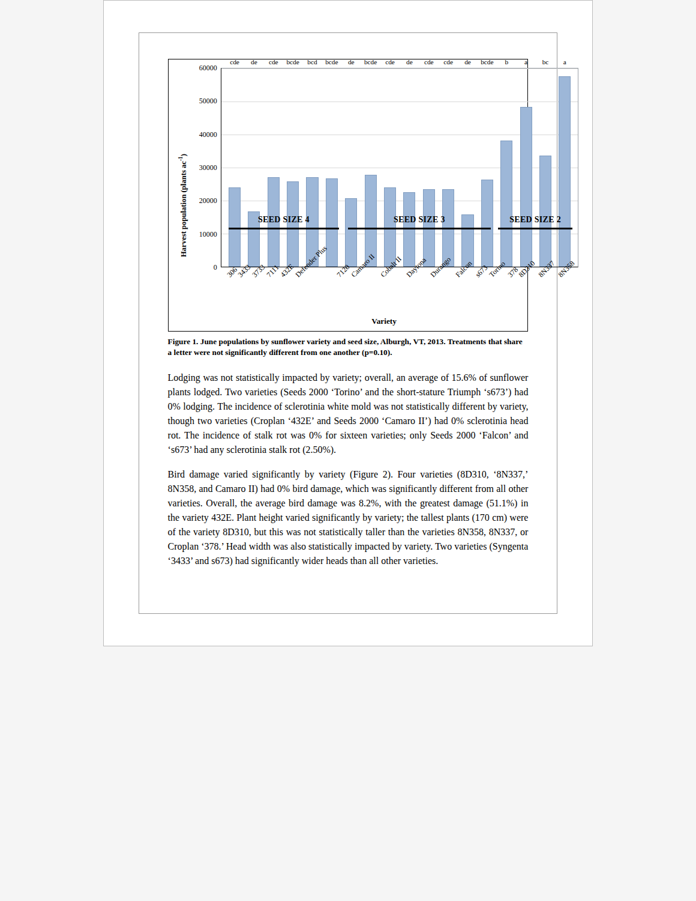Harvest population (plants ac-1)
60000 50000 40000 30000 20000 10000 0
cde
de
cde
bcde
bcd
bcde
de
bcde
cde
de
cde
cde
de
bcde
b
a
bc
a
SEED SIZE 4
SEED SIZE 3
SEED SIZE 2
306
3433
3733
7111
432E
Defender Plus
7120
Camaro II
Cobalt II
Daytona
Durango
Falcon
s673
Torino
378
8D310
8N337
8N358
Variety
Figure 1. June populations by sunflower variety and seed size, Alburgh, VT, 2013. Treatments that share a letter were not significantly different from one another (p=0.10).
Lodging was not statistically impacted by variety; overall, an average of 15.6% of sunflower plants lodged. Two varieties (Seeds 2000 ‘Torino’ and the short-stature Triumph ‘s673’) had 0% lodging. The incidence of sclerotinia white mold was not statistically different by variety, though two varieties (Croplan ‘432E’ and Seeds 2000 ‘Camaro II’) had 0% sclerotinia head rot. The incidence of stalk rot was 0% for sixteen varieties; only Seeds 2000 ‘Falcon’ and ‘s673’ had any sclerotinia stalk rot (2.50%).
Bird damage varied significantly by variety (Figure 2). Four varieties (8D310, ‘8N337,’ 8N358, and Camaro II) had 0% bird damage, which was significantly different from all other varieties. Overall, the average bird damage was 8.2%, with the greatest damage (51.1%) in the variety 432E. Plant height varied significantly by variety; the tallest plants (170 cm) were of the variety 8D310, but this was not statistically taller than the varieties 8N358, 8N337, or Croplan ‘378.’ Head width was also statistically impacted by variety. Two varieties (Syngenta ‘3433’ and s673) had significantly wider heads than all other varieties.